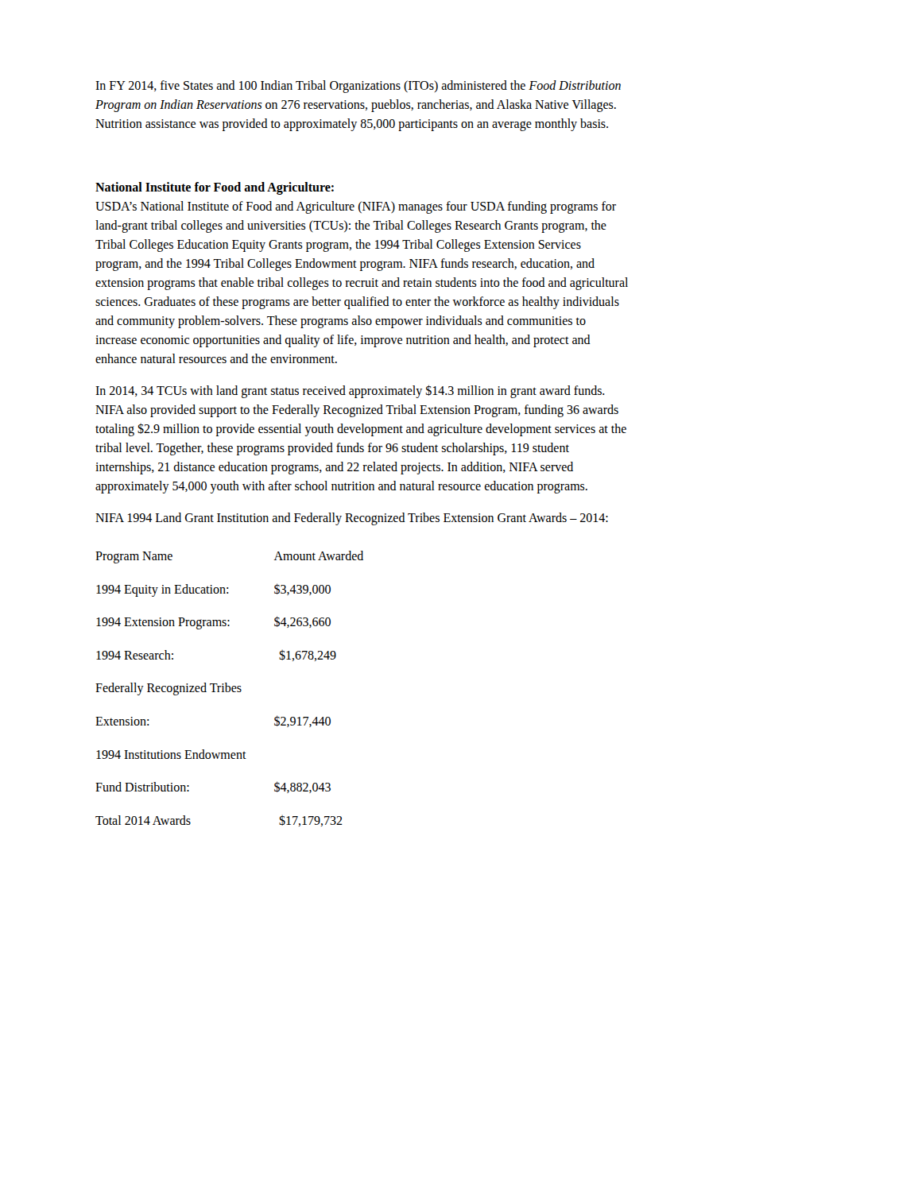In FY 2014, five States and 100 Indian Tribal Organizations (ITOs) administered the Food Distribution Program on Indian Reservations on 276 reservations, pueblos, rancherias, and Alaska Native Villages. Nutrition assistance was provided to approximately 85,000 participants on an average monthly basis.
National Institute for Food and Agriculture:
USDA’s National Institute of Food and Agriculture (NIFA) manages four USDA funding programs for land-grant tribal colleges and universities (TCUs): the Tribal Colleges Research Grants program, the Tribal Colleges Education Equity Grants program, the 1994 Tribal Colleges Extension Services program, and the 1994 Tribal Colleges Endowment program. NIFA funds research, education, and extension programs that enable tribal colleges to recruit and retain students into the food and agricultural sciences. Graduates of these programs are better qualified to enter the workforce as healthy individuals and community problem-solvers. These programs also empower individuals and communities to increase economic opportunities and quality of life, improve nutrition and health, and protect and enhance natural resources and the environment.
In 2014, 34 TCUs with land grant status received approximately $14.3 million in grant award funds. NIFA also provided support to the Federally Recognized Tribal Extension Program, funding 36 awards totaling $2.9 million to provide essential youth development and agriculture development services at the tribal level. Together, these programs provided funds for 96 student scholarships, 119 student internships, 21 distance education programs, and 22 related projects. In addition, NIFA served approximately 54,000 youth with after school nutrition and natural resource education programs.
NIFA 1994 Land Grant Institution and Federally Recognized Tribes Extension Grant Awards – 2014:
| Program Name | Amount Awarded |
| 1994 Equity in Education: | $3,439,000 |
| 1994 Extension Programs: | $4,263,660 |
| 1994 Research: | $1,678,249 |
| Federally Recognized Tribes | |
| Extension: | $2,917,440 |
| 1994 Institutions Endowment | |
| Fund Distribution: | $4,882,043 |
| Total 2014 Awards | $17,179,732 |